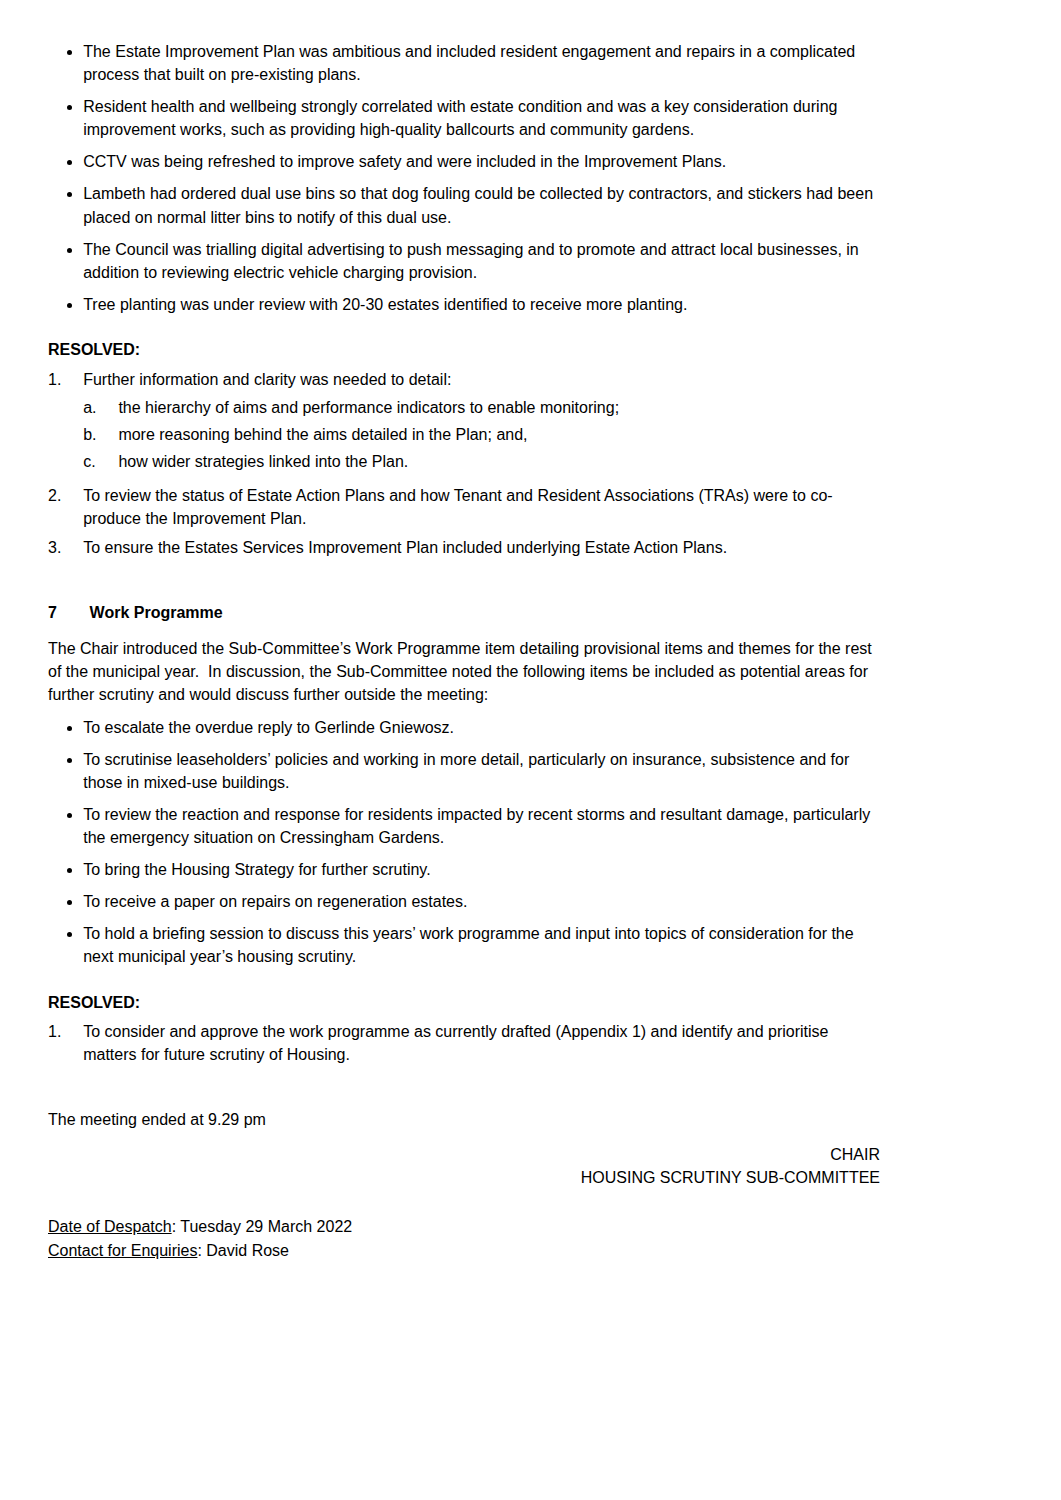The Estate Improvement Plan was ambitious and included resident engagement and repairs in a complicated process that built on pre-existing plans.
Resident health and wellbeing strongly correlated with estate condition and was a key consideration during improvement works, such as providing high-quality ballcourts and community gardens.
CCTV was being refreshed to improve safety and were included in the Improvement Plans.
Lambeth had ordered dual use bins so that dog fouling could be collected by contractors, and stickers had been placed on normal litter bins to notify of this dual use.
The Council was trialling digital advertising to push messaging and to promote and attract local businesses, in addition to reviewing electric vehicle charging provision.
Tree planting was under review with 20-30 estates identified to receive more planting.
RESOLVED:
1. Further information and clarity was needed to detail:
a. the hierarchy of aims and performance indicators to enable monitoring;
b. more reasoning behind the aims detailed in the Plan; and,
c. how wider strategies linked into the Plan.
2. To review the status of Estate Action Plans and how Tenant and Resident Associations (TRAs) were to co-produce the Improvement Plan.
3. To ensure the Estates Services Improvement Plan included underlying Estate Action Plans.
7 Work Programme
The Chair introduced the Sub-Committee’s Work Programme item detailing provisional items and themes for the rest of the municipal year. In discussion, the Sub-Committee noted the following items be included as potential areas for further scrutiny and would discuss further outside the meeting:
To escalate the overdue reply to Gerlinde Gniewosz.
To scrutinise leaseholders’ policies and working in more detail, particularly on insurance, subsistence and for those in mixed-use buildings.
To review the reaction and response for residents impacted by recent storms and resultant damage, particularly the emergency situation on Cressingham Gardens.
To bring the Housing Strategy for further scrutiny.
To receive a paper on repairs on regeneration estates.
To hold a briefing session to discuss this years’ work programme and input into topics of consideration for the next municipal year’s housing scrutiny.
RESOLVED:
1. To consider and approve the work programme as currently drafted (Appendix 1) and identify and prioritise matters for future scrutiny of Housing.
The meeting ended at 9.29 pm
CHAIR
HOUSING SCRUTINY SUB-COMMITTEE
Date of Despatch: Tuesday 29 March 2022
Contact for Enquiries: David Rose